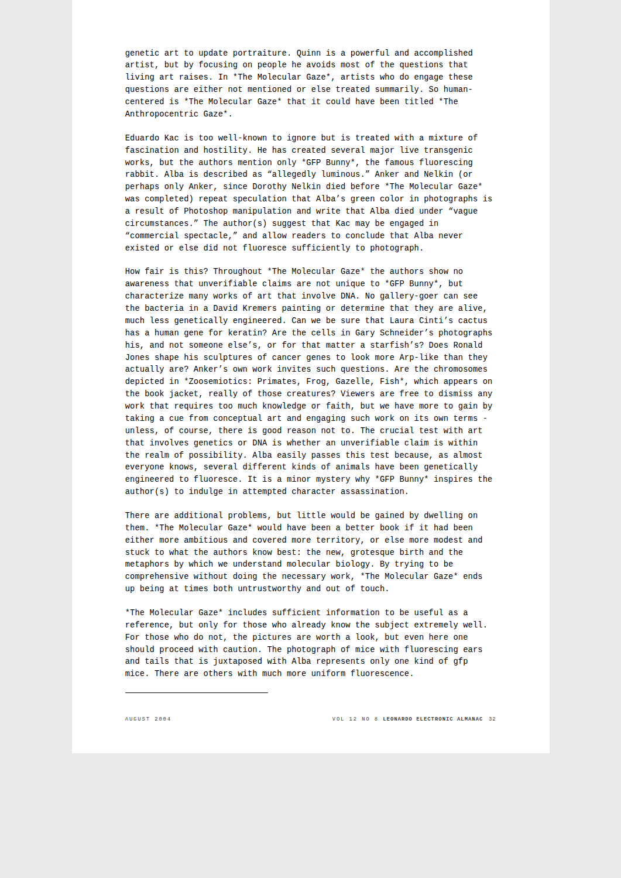genetic art to update portraiture. Quinn is a powerful and accomplished artist, but by focusing on people he avoids most of the questions that living art raises. In *The Molecular Gaze*, artists who do engage these questions are either not mentioned or else treated summarily. So human-centered is *The Molecular Gaze* that it could have been titled *The Anthropocentric Gaze*.
Eduardo Kac is too well-known to ignore but is treated with a mixture of fascination and hostility. He has created several major live transgenic works, but the authors mention only *GFP Bunny*, the famous fluorescing rabbit. Alba is described as “allegedly luminous.” Anker and Nelkin (or perhaps only Anker, since Dorothy Nelkin died before *The Molecular Gaze* was completed) repeat speculation that Alba’s green color in photographs is a result of Photoshop manipulation and write that Alba died under “vague circumstances.” The author(s) suggest that Kac may be engaged in “commercial spectacle,” and allow readers to conclude that Alba never existed or else did not fluoresce sufficiently to photograph.
How fair is this? Throughout *The Molecular Gaze* the authors show no awareness that unverifiable claims are not unique to *GFP Bunny*, but characterize many works of art that involve DNA. No gallery-goer can see the bacteria in a David Kremers painting or determine that they are alive, much less genetically engineered. Can we be sure that Laura Cinti’s cactus has a human gene for keratin? Are the cells in Gary Schneider’s photographs his, and not someone else’s, or for that matter a starfish’s? Does Ronald Jones shape his sculptures of cancer genes to look more Arp-like than they actually are? Anker’s own work invites such questions. Are the chromosomes depicted in *Zoosemiotics: Primates, Frog, Gazelle, Fish*, which appears on the book jacket, really of those creatures? Viewers are free to dismiss any work that requires too much knowledge or faith, but we have more to gain by taking a cue from conceptual art and engaging such work on its own terms - unless, of course, there is good reason not to. The crucial test with art that involves genetics or DNA is whether an unverifiable claim is within the realm of possibility. Alba easily passes this test because, as almost everyone knows, several different kinds of animals have been genetically engineered to fluoresce. It is a minor mystery why *GFP Bunny* inspires the author(s) to indulge in attempted character assassination.
There are additional problems, but little would be gained by dwelling on them. *The Molecular Gaze* would have been a better book if it had been either more ambitious and covered more territory, or else more modest and stuck to what the authors know best: the new, grotesque birth and the metaphors by which we understand molecular biology. By trying to be comprehensive without doing the necessary work, *The Molecular Gaze* ends up being at times both untrustworthy and out of touch.
*The Molecular Gaze* includes sufficient information to be useful as a reference, but only for those who already know the subject extremely well. For those who do not, the pictures are worth a look, but even here one should proceed with caution. The photograph of mice with fluorescing ears and tails that is juxtaposed with Alba represents only one kind of gfp mice. There are others with much more uniform fluorescence.
August 2004 Vol 12 No 8 Leonardo Electronic Almanac 32